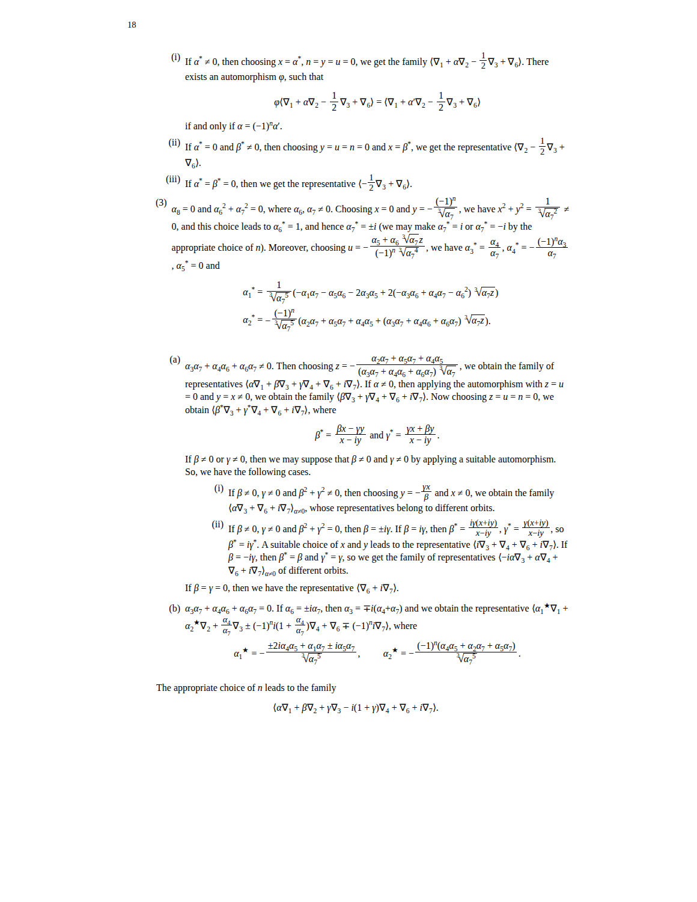18
(i) If α* ≠ 0, then choosing x = α*, n = y = u = 0, we get the family ⟨∇1 + α∇2 − 12∇3 + ∇6⟩. There exists an automorphism φ, such that
φ⟨∇1 + α∇2 − 12∇3 + ∇6⟩ = ⟨∇1 + α′∇2 − 12∇3 + ∇6⟩
if and only if α = (−1)nα′.
(ii) If α* = 0 and β* ≠ 0, then choosing y = u = n = 0 and x = β*, we get the representative ⟨∇2 − 12∇3 + ∇6⟩.
(iii) If α* = β* = 0, then we get the representative ⟨−12∇3 + ∇6⟩.
(3) α8 = 0 and α62 + α72 = 0, where α6, α7 ≠ 0. Choosing x = 0 and y = −(−1)n 3√α7, we have x2 + y2 = 13√α72 ≠ 0, and this choice leads to α6* = 1, and hence α7* = ±i (we may make α7* = i or α7* = −i by the appropriate choice of n). Moreover, choosing u = −α5 + α6 3√α7 z(−1)n 3√α74, we have α3* = α4 α7, α4* = −(−1)nα3 α7, α5* = 0 and
α1* = 13√α75(−α1α7 − α5α6 − 2α3α5 + 2(−α3α6 + α4α7 − α62) 3√α7z)
α2* = −(−1)n 3√α75(α2α7 + α5α7 + α4α5 + (α3α7 + α4α6 + α6α7) 3√α7z).
(a) α3α7 + α4α6 + α6α7 ≠ 0. Then choosing z = −α2α7 + α5α7 + α4α5(α3α7 + α4α6 + α6α7) 3√α7, we obtain the family of representatives ⟨α∇1 + β∇3 + γ∇4 + ∇6 + i∇7⟩. If α ≠ 0, then applying the automorphism with z = u = 0 and y = x ≠ 0, we obtain the family ⟨β∇3 + γ∇4 + ∇6 + i∇7⟩. Now choosing z = u = n = 0, we obtain ⟨β*∇3 + γ*∇4 + ∇6 + i∇7⟩, where
β* = βx − γy x − iy and γ* = γx + βy x − iy.
If β ≠ 0 or γ ≠ 0, then we may suppose that β ≠ 0 and γ ≠ 0 by applying a suitable automorphism. So, we have the following cases.
(i) If β ≠ 0, γ ≠ 0 and β2 + γ2 ≠ 0, then choosing y = −γx β and x ≠ 0, we obtain the family ⟨α∇3 + ∇6 + i∇7⟩α≠0, whose representatives belong to different orbits.
(ii) If β ≠ 0, γ ≠ 0 and β2 + γ2 = 0, then β = ±iγ. If β = iγ, then β* = iγ(x+iy) x−iy, γ* = γ(x+iy) x−iy, so β* = iγ*. A suitable choice of x and y leads to the representative ⟨i∇3 + ∇4 + ∇6 + i∇7⟩. If β = −iγ, then β* = β and γ* = γ, so we get the family of representatives ⟨−iα∇3 + α∇4 + ∇6 + i∇7⟩α≠0 of different orbits.
If β = γ = 0, then we have the representative ⟨∇6 + i∇7⟩.
(b) α3α7 + α4α6 + α6α7 = 0. If α6 = ±iα7, then α3 = ∓i(α4+α7) and we obtain the representative ⟨α1★∇1 + α2★∇2 + α4 α7∇3 ± (−1)ni(1 + α4 α7)∇4 + ∇6 ∓ (−1)ni∇7⟩, where
α1★ = −±2iα4α5 + α1α7 ± iα5α73√α75, α2★ = −(−1)n(α4α5 + α2α7 + α5α7) 3√α75.
The appropriate choice of n leads to the family
⟨α∇1 + β∇2 + γ∇3 − i(1 + γ)∇4 + ∇6 + i∇7⟩.